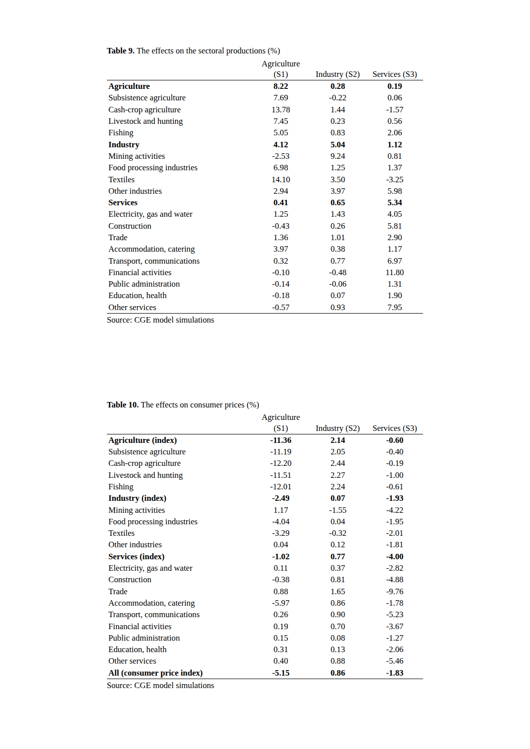Table 9. The effects on the sectoral productions (%)
| | Agriculture (S1) | Industry (S2) | Services (S3) |
| --- | --- | --- | --- |
| Agriculture | 8.22 | 0.28 | 0.19 |
| Subsistence agriculture | 7.69 | -0.22 | 0.06 |
| Cash-crop agriculture | 13.78 | 1.44 | -1.57 |
| Livestock and hunting | 7.45 | 0.23 | 0.56 |
| Fishing | 5.05 | 0.83 | 2.06 |
| Industry | 4.12 | 5.04 | 1.12 |
| Mining activities | -2.53 | 9.24 | 0.81 |
| Food processing industries | 6.98 | 1.25 | 1.37 |
| Textiles | 14.10 | 3.50 | -3.25 |
| Other industries | 2.94 | 3.97 | 5.98 |
| Services | 0.41 | 0.65 | 5.34 |
| Electricity, gas and water | 1.25 | 1.43 | 4.05 |
| Construction | -0.43 | 0.26 | 5.81 |
| Trade | 1.36 | 1.01 | 2.90 |
| Accommodation, catering | 3.97 | 0.38 | 1.17 |
| Transport, communications | 0.32 | 0.77 | 6.97 |
| Financial activities | -0.10 | -0.48 | 11.80 |
| Public administration | -0.14 | -0.06 | 1.31 |
| Education, health | -0.18 | 0.07 | 1.90 |
| Other services | -0.57 | 0.93 | 7.95 |
Source: CGE model simulations
Table 10. The effects on consumer prices (%)
| | Agriculture (S1) | Industry (S2) | Services (S3) |
| --- | --- | --- | --- |
| Agriculture (index) | -11.36 | 2.14 | -0.60 |
| Subsistence agriculture | -11.19 | 2.05 | -0.40 |
| Cash-crop agriculture | -12.20 | 2.44 | -0.19 |
| Livestock and hunting | -11.51 | 2.27 | -1.00 |
| Fishing | -12.01 | 2.24 | -0.61 |
| Industry (index) | -2.49 | 0.07 | -1.93 |
| Mining activities | 1.17 | -1.55 | -4.22 |
| Food processing industries | -4.04 | 0.04 | -1.95 |
| Textiles | -3.29 | -0.32 | -2.01 |
| Other industries | 0.04 | 0.12 | -1.81 |
| Services (index) | -1.02 | 0.77 | -4.00 |
| Electricity, gas and water | 0.11 | 0.37 | -2.82 |
| Construction | -0.38 | 0.81 | -4.88 |
| Trade | 0.88 | 1.65 | -9.76 |
| Accommodation, catering | -5.97 | 0.86 | -1.78 |
| Transport, communications | 0.26 | 0.90 | -5.23 |
| Financial activities | 0.19 | 0.70 | -3.67 |
| Public administration | 0.15 | 0.08 | -1.27 |
| Education, health | 0.31 | 0.13 | -2.06 |
| Other services | 0.40 | 0.88 | -5.46 |
| All (consumer price index) | -5.15 | 0.86 | -1.83 |
Source: CGE model simulations